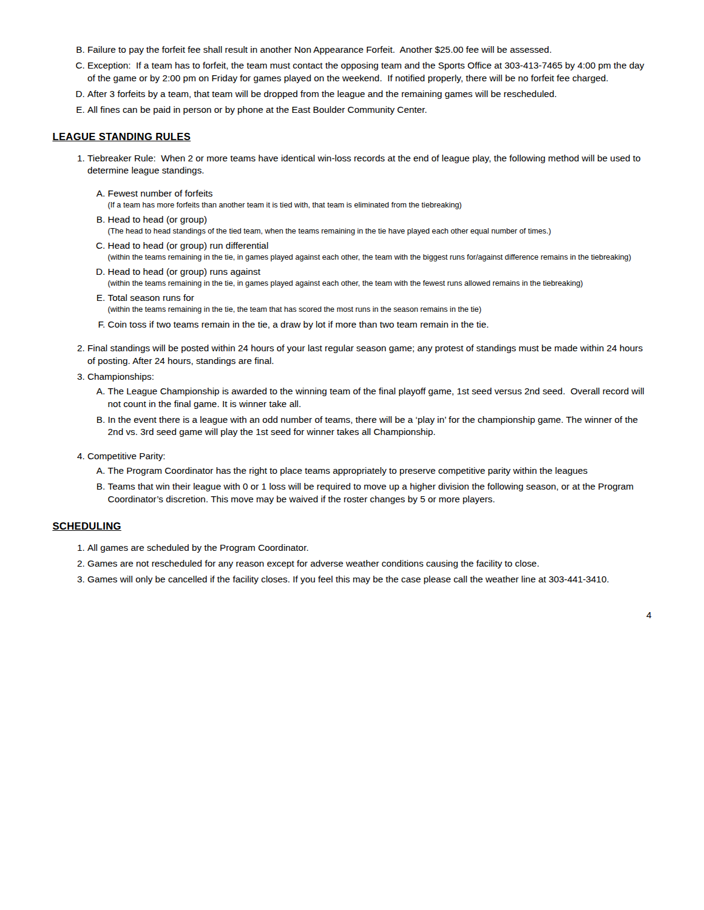Failure to pay the forfeit fee shall result in another Non Appearance Forfeit. Another $25.00 fee will be assessed.
Exception: If a team has to forfeit, the team must contact the opposing team and the Sports Office at 303-413-7465 by 4:00 pm the day of the game or by 2:00 pm on Friday for games played on the weekend. If notified properly, there will be no forfeit fee charged.
After 3 forfeits by a team, that team will be dropped from the league and the remaining games will be rescheduled.
All fines can be paid in person or by phone at the East Boulder Community Center.
LEAGUE STANDING RULES
Tiebreaker Rule: When 2 or more teams have identical win-loss records at the end of league play, the following method will be used to determine league standings.
Fewest number of forfeits (If a team has more forfeits than another team it is tied with, that team is eliminated from the tiebreaking)
Head to head (or group) (The head to head standings of the tied team, when the teams remaining in the tie have played each other equal number of times.)
Head to head (or group) run differential (within the teams remaining in the tie, in games played against each other, the team with the biggest runs for/against difference remains in the tiebreaking)
Head to head (or group) runs against (within the teams remaining in the tie, in games played against each other, the team with the fewest runs allowed remains in the tiebreaking)
Total season runs for (within the teams remaining in the tie, the team that has scored the most runs in the season remains in the tie)
Coin toss if two teams remain in the tie, a draw by lot if more than two team remain in the tie.
Final standings will be posted within 24 hours of your last regular season game; any protest of standings must be made within 24 hours of posting. After 24 hours, standings are final.
Championships:
The League Championship is awarded to the winning team of the final playoff game, 1st seed versus 2nd seed. Overall record will not count in the final game. It is winner take all.
In the event there is a league with an odd number of teams, there will be a ‘play in’ for the championship game. The winner of the 2nd vs. 3rd seed game will play the 1st seed for winner takes all Championship.
Competitive Parity:
The Program Coordinator has the right to place teams appropriately to preserve competitive parity within the leagues
Teams that win their league with 0 or 1 loss will be required to move up a higher division the following season, or at the Program Coordinator’s discretion. This move may be waived if the roster changes by 5 or more players.
SCHEDULING
All games are scheduled by the Program Coordinator.
Games are not rescheduled for any reason except for adverse weather conditions causing the facility to close.
Games will only be cancelled if the facility closes. If you feel this may be the case please call the weather line at 303-441-3410.
4